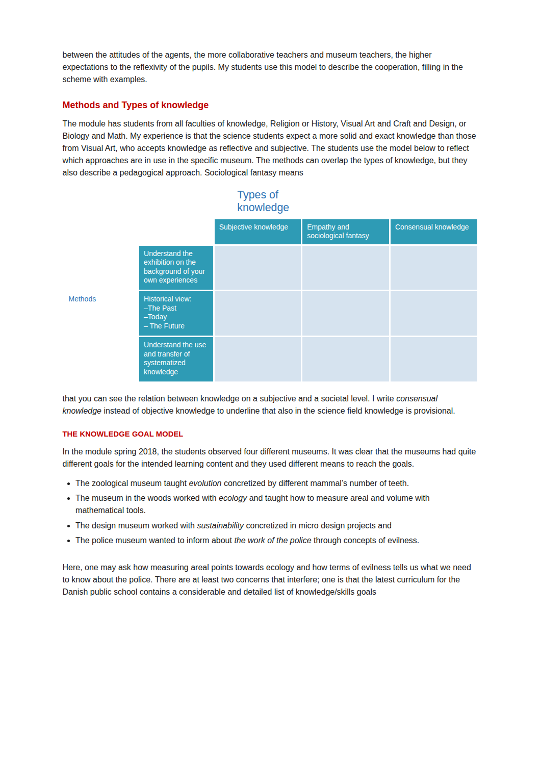between the attitudes of the agents, the more collaborative teachers and museum teachers, the higher expectations to the reflexivity of the pupils. My students use this model to describe the cooperation, filling in the scheme with examples.
Methods and Types of knowledge
The module has students from all faculties of knowledge, Religion or History, Visual Art and Craft and Design, or Biology and Math. My experience is that the science students expect a more solid and exact knowledge than those from Visual Art, who accepts knowledge as reflective and subjective. The students use the model below to reflect which approaches are in use in the specific museum. The methods can overlap the types of knowledge, but they also describe a pedagogical approach. Sociological fantasy means
Types of
knowledge
| | | Subjective knowledge | Empathy and sociological fantasy | Consensual knowledge |
| | Understand the exhibition on the background of your own experiences | | | |
| Methods | Historical view: –The Past –Today – The Future | | | |
| | Understand the use and transfer of systematized knowledge | | | |
that you can see the relation between knowledge on a subjective and a societal level. I write consensual knowledge instead of objective knowledge to underline that also in the science field knowledge is provisional.
The knowledge goal model
In the module spring 2018, the students observed four different museums. It was clear that the museums had quite different goals for the intended learning content and they used different means to reach the goals.
The zoological museum taught evolution concretized by different mammal’s number of teeth.
The museum in the woods worked with ecology and taught how to measure areal and volume with mathematical tools.
The design museum worked with sustainability concretized in micro design projects and
The police museum wanted to inform about the work of the police through concepts of evilness.
Here, one may ask how measuring areal points towards ecology and how terms of evilness tells us what we need to know about the police. There are at least two concerns that interfere; one is that the latest curriculum for the Danish public school contains a considerable and detailed list of knowledge/skills goals